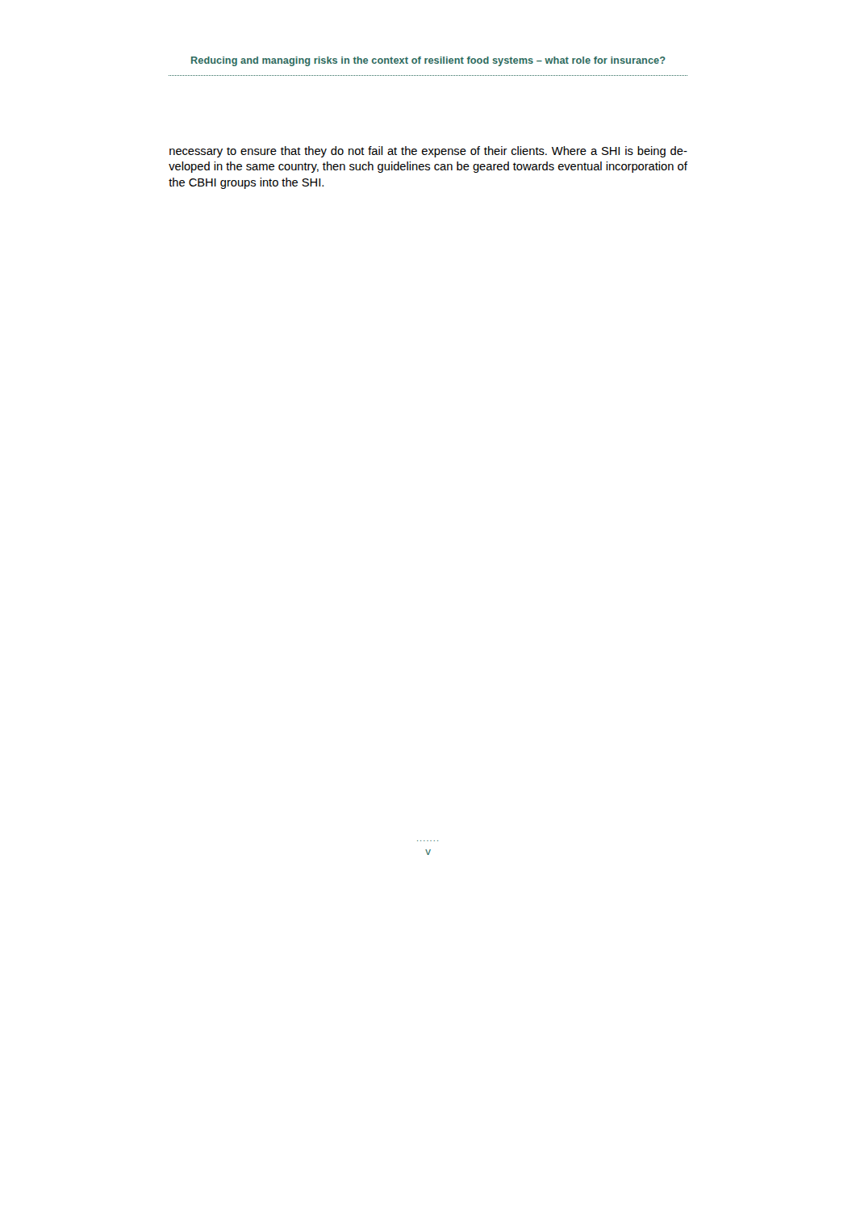Reducing and managing risks in the context of resilient food systems – what role for insurance?
necessary to ensure that they do not fail at the expense of their clients. Where a SHI is being developed in the same country, then such guidelines can be geared towards eventual incorporation of the CBHI groups into the SHI.
.......
v